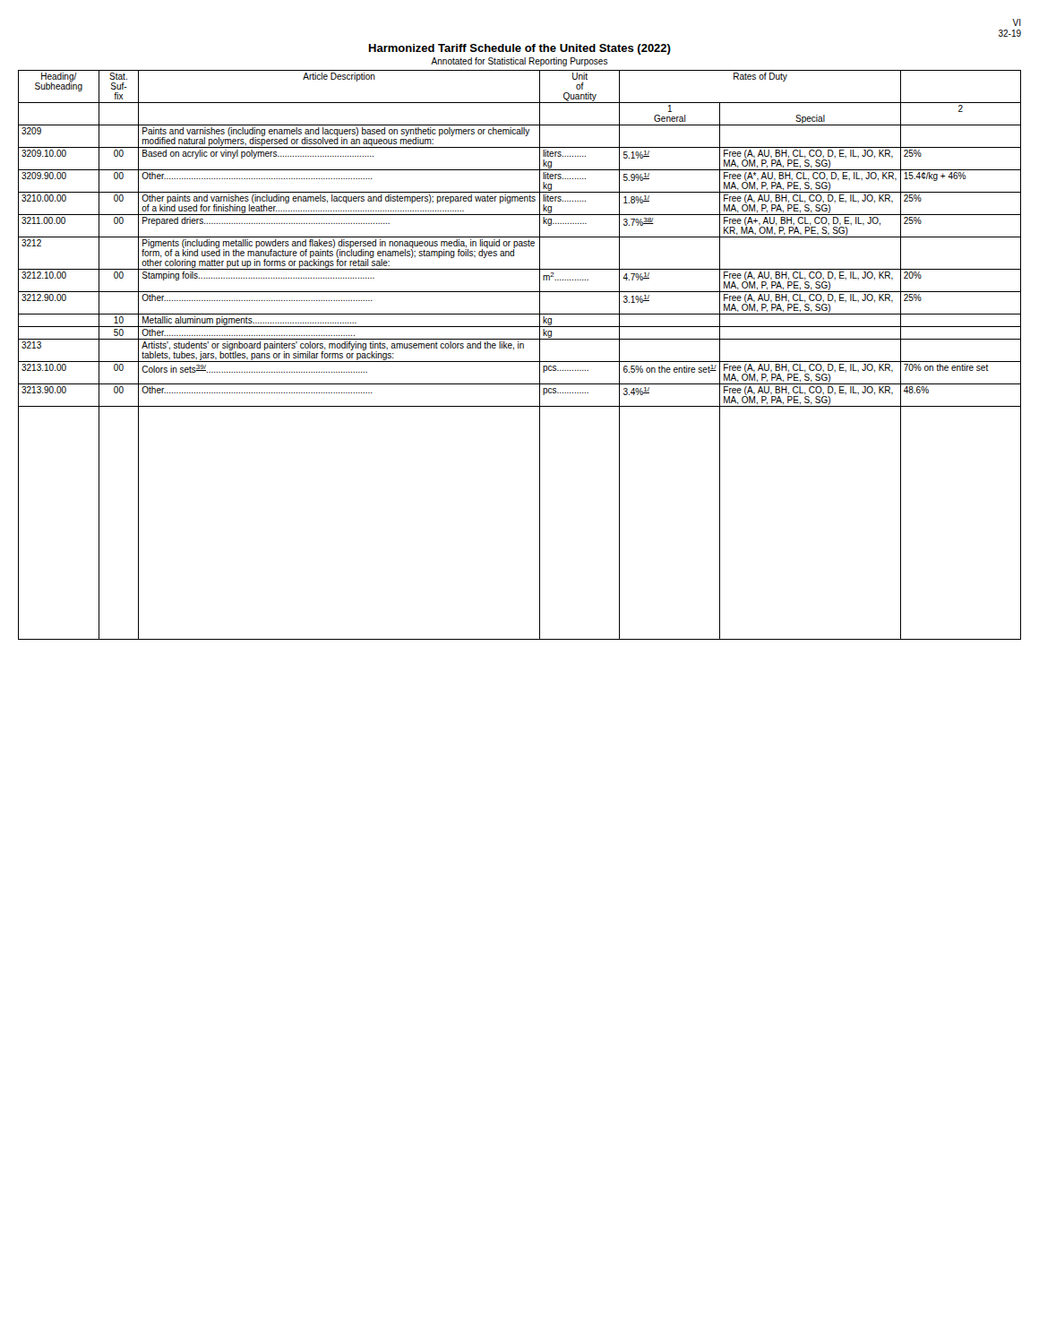VI
32-19
Harmonized Tariff Schedule of the United States (2022)
Annotated for Statistical Reporting Purposes
| Heading/ Subheading | Stat. Suf- fix | Article Description | Unit of Quantity | Rates of Duty | |
| --- | --- | --- | --- | --- | --- |
| | | | | 1 General | Special | 2 |
| 3209 | | Paints and varnishes (including enamels and lacquers) based on synthetic polymers or chemically modified natural polymers, dispersed or dissolved in an aqueous medium: | | | | |
| 3209.10.00 | 00 | Based on acrylic or vinyl polymers....................................... | liters.......... kg | 5.1% 1/ | Free (A, AU, BH, CL, CO, D, E, IL, JO, KR, MA, OM, P, PA, PE, S, SG) | 25% |
| 3209.90.00 | 00 | Other.................................................................................... | liters.......... kg | 5.9% 1/ | Free (A*, AU, BH, CL, CO, D, E, IL, JO, KR, MA, OM, P, PA, PE, S, SG) | 15.4¢/kg + 46% |
| 3210.00.00 | 00 | Other paints and varnishes (including enamels, lacquers and distempers); prepared water pigments of a kind used for finishing leather............................................................................ | liters.......... kg | 1.8% 1/ | Free (A, AU, BH, CL, CO, D, E, IL, JO, KR, MA, OM, P, PA, PE, S, SG) | 25% |
| 3211.00.00 | 00 | Prepared driers........................................................................... | kg.............. | 3.7% 38/ | Free (A+, AU, BH, CL, CO, D, E, IL, JO, KR, MA, OM, P, PA, PE, S, SG) | 25% |
| 3212 | | Pigments (including metallic powders and flakes) dispersed in nonaqueous media, in liquid or paste form, of a kind used in the manufacture of paints (including enamels); stamping foils; dyes and other coloring matter put up in forms or packings for retail sale: | | | | |
| 3212.10.00 | 00 | Stamping foils....................................................................... | m 2 .............. | 4.7% 1/ | Free (A, AU, BH, CL, CO, D, E, IL, JO, KR, MA, OM, P, PA, PE, S, SG) | 20% |
| 3212.90.00 | | Other.................................................................................... | | 3.1% 1/ | Free (A, AU, BH, CL, CO, D, E, IL, JO, KR, MA, OM, P, PA, PE, S, SG) | 25% |
| | 10 | Metallic aluminum pigments.......................................... | kg | | | |
| | 50 | Other............................................................................. | kg | | | |
| 3213 | | Artists', students' or signboard painters' colors, modifying tints, amusement colors and the like, in tablets, tubes, jars, bottles, pans or in similar forms or packings: | | | | |
| 3213.10.00 | 00 | Colors in sets 39/ ................................................................. | pcs............. | 6.5% on the entire set 1/ | Free (A, AU, BH, CL, CO, D, E, IL, JO, KR, MA, OM, P, PA, PE, S, SG) | 70% on the entire set |
| 3213.90.00 | 00 | Other.................................................................................... | pcs............. | 3.4% 1/ | Free (A, AU, BH, CL, CO, D, E, IL, JO, KR, MA, OM, P, PA, PE, S, SG) | 48.6% |